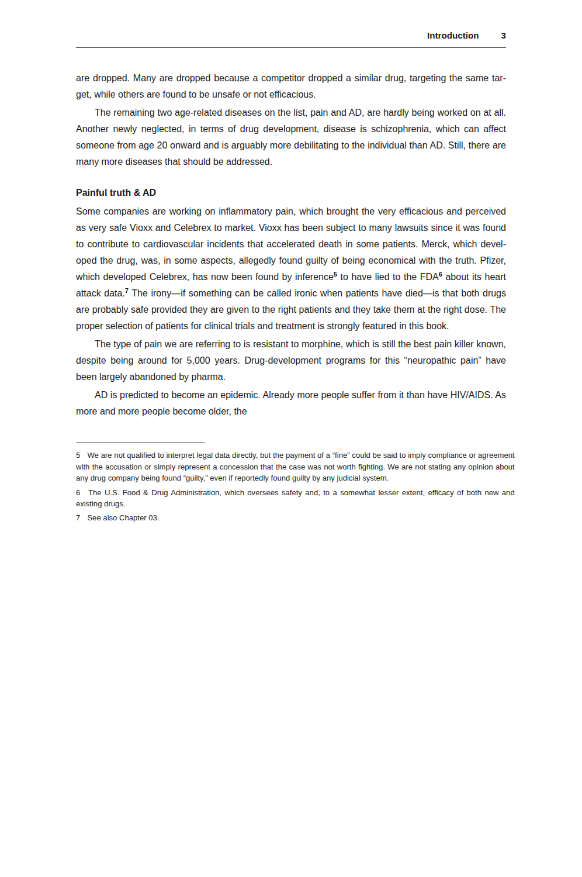Introduction 3
are dropped. Many are dropped because a competitor dropped a similar drug, targeting the same target, while others are found to be unsafe or not efficacious.
The remaining two age-related diseases on the list, pain and AD, are hardly being worked on at all. Another newly neglected, in terms of drug development, disease is schizophrenia, which can affect someone from age 20 onward and is arguably more debilitating to the individual than AD. Still, there are many more diseases that should be addressed.
Painful truth & AD
Some companies are working on inflammatory pain, which brought the very efficacious and perceived as very safe Vioxx and Celebrex to market. Vioxx has been subject to many lawsuits since it was found to contribute to cardiovascular incidents that accelerated death in some patients. Merck, which developed the drug, was, in some aspects, allegedly found guilty of being economical with the truth. Pfizer, which developed Celebrex, has now been found by inference5 to have lied to the FDA6 about its heart attack data.7 The irony—if something can be called ironic when patients have died—is that both drugs are probably safe provided they are given to the right patients and they take them at the right dose. The proper selection of patients for clinical trials and treatment is strongly featured in this book.
The type of pain we are referring to is resistant to morphine, which is still the best pain killer known, despite being around for 5,000 years. Drug-development programs for this “neuropathic pain” have been largely abandoned by pharma.
AD is predicted to become an epidemic. Already more people suffer from it than have HIV/AIDS. As more and more people become older, the
5 We are not qualified to interpret legal data directly, but the payment of a “fine” could be said to imply compliance or agreement with the accusation or simply represent a concession that the case was not worth fighting. We are not stating any opinion about any drug company being found “guilty,” even if reportedly found guilty by any judicial system.
6 The U.S. Food & Drug Administration, which oversees safety and, to a somewhat lesser extent, efficacy of both new and existing drugs.
7 See also Chapter 03.